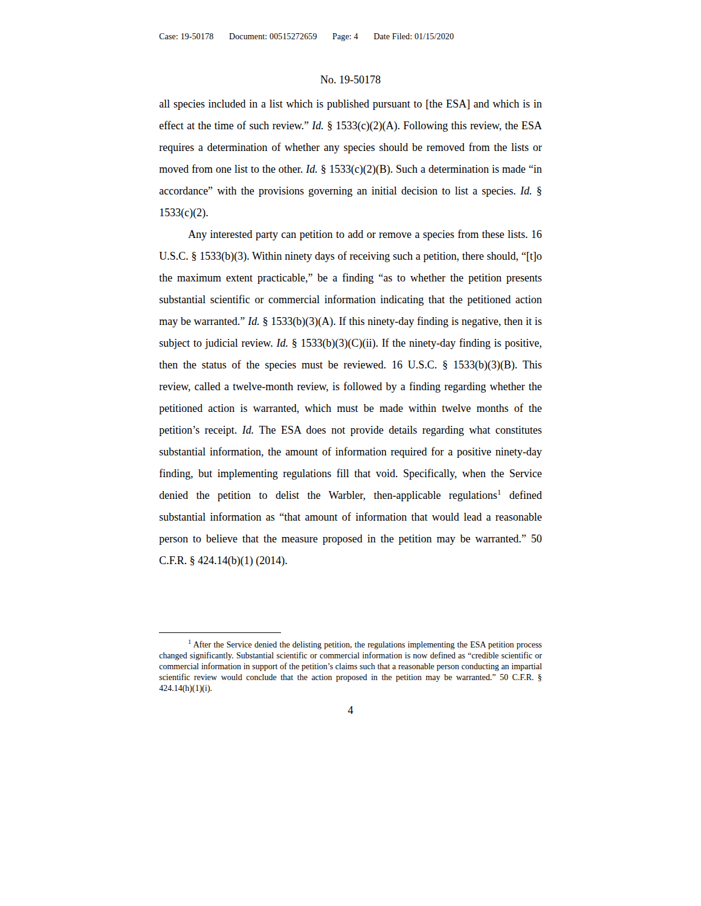Case: 19-50178 Document: 00515272659 Page: 4 Date Filed: 01/15/2020
No. 19-50178
all species included in a list which is published pursuant to [the ESA] and which is in effect at the time of such review.” Id. § 1533(c)(2)(A). Following this review, the ESA requires a determination of whether any species should be removed from the lists or moved from one list to the other. Id. § 1533(c)(2)(B). Such a determination is made “in accordance” with the provisions governing an initial decision to list a species. Id. § 1533(c)(2).
Any interested party can petition to add or remove a species from these lists. 16 U.S.C. § 1533(b)(3). Within ninety days of receiving such a petition, there should, “[t]o the maximum extent practicable,” be a finding “as to whether the petition presents substantial scientific or commercial information indicating that the petitioned action may be warranted.” Id. § 1533(b)(3)(A). If this ninety-day finding is negative, then it is subject to judicial review. Id. § 1533(b)(3)(C)(ii). If the ninety-day finding is positive, then the status of the species must be reviewed. 16 U.S.C. § 1533(b)(3)(B). This review, called a twelve-month review, is followed by a finding regarding whether the petitioned action is warranted, which must be made within twelve months of the petition’s receipt. Id. The ESA does not provide details regarding what constitutes substantial information, the amount of information required for a positive ninety-day finding, but implementing regulations fill that void. Specifically, when the Service denied the petition to delist the Warbler, then-applicable regulations1 defined substantial information as “that amount of information that would lead a reasonable person to believe that the measure proposed in the petition may be warranted.” 50 C.F.R. § 424.14(b)(1) (2014).
1 After the Service denied the delisting petition, the regulations implementing the ESA petition process changed significantly. Substantial scientific or commercial information is now defined as “credible scientific or commercial information in support of the petition’s claims such that a reasonable person conducting an impartial scientific review would conclude that the action proposed in the petition may be warranted.” 50 C.F.R. § 424.14(h)(1)(i).
4